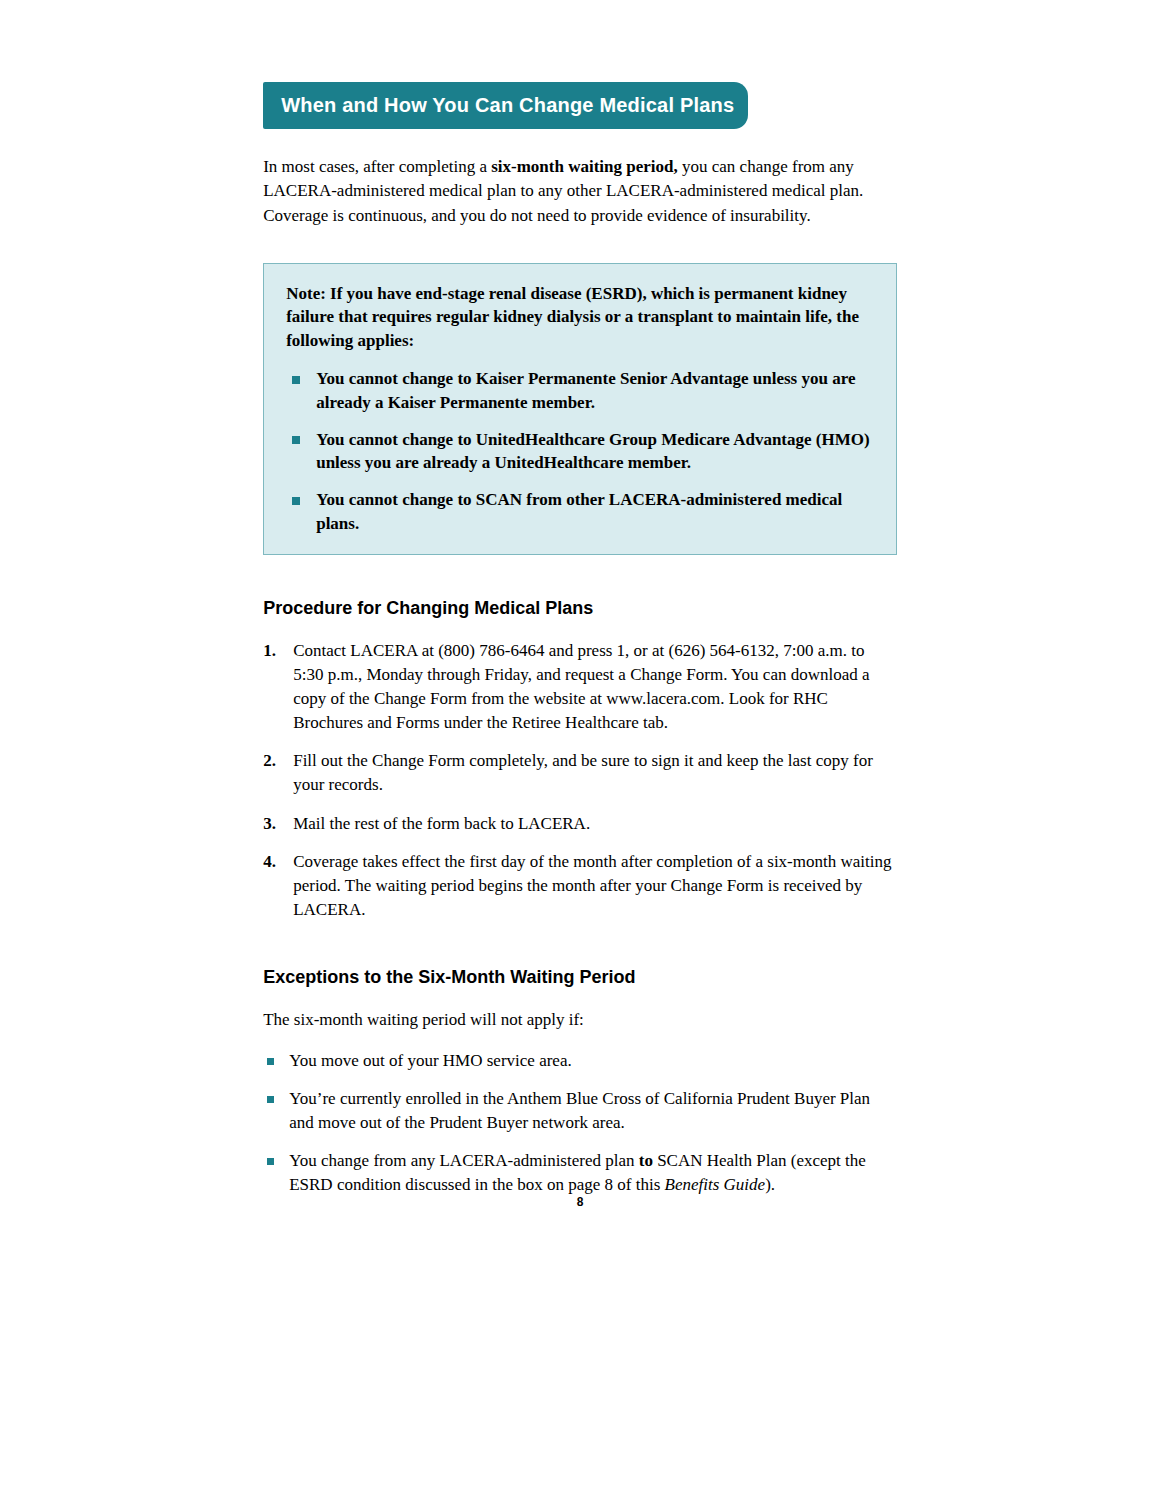When and How You Can Change Medical Plans
In most cases, after completing a six-month waiting period, you can change from any LACERA-administered medical plan to any other LACERA-administered medical plan. Coverage is continuous, and you do not need to provide evidence of insurability.
Note: If you have end-stage renal disease (ESRD), which is permanent kidney failure that requires regular kidney dialysis or a transplant to maintain life, the following applies:
You cannot change to Kaiser Permanente Senior Advantage unless you are already a Kaiser Permanente member.
You cannot change to UnitedHealthcare Group Medicare Advantage (HMO) unless you are already a UnitedHealthcare member.
You cannot change to SCAN from other LACERA-administered medical plans.
Procedure for Changing Medical Plans
Contact LACERA at (800) 786-6464 and press 1, or at (626) 564-6132, 7:00 a.m. to 5:30 p.m., Monday through Friday, and request a Change Form. You can download a copy of the Change Form from the website at www.lacera.com. Look for RHC Brochures and Forms under the Retiree Healthcare tab.
Fill out the Change Form completely, and be sure to sign it and keep the last copy for your records.
Mail the rest of the form back to LACERA.
Coverage takes effect the first day of the month after completion of a six-month waiting period. The waiting period begins the month after your Change Form is received by LACERA.
Exceptions to the Six-Month Waiting Period
The six-month waiting period will not apply if:
You move out of your HMO service area.
You’re currently enrolled in the Anthem Blue Cross of California Prudent Buyer Plan and move out of the Prudent Buyer network area.
You change from any LACERA-administered plan to SCAN Health Plan (except the ESRD condition discussed in the box on page 8 of this Benefits Guide).
8